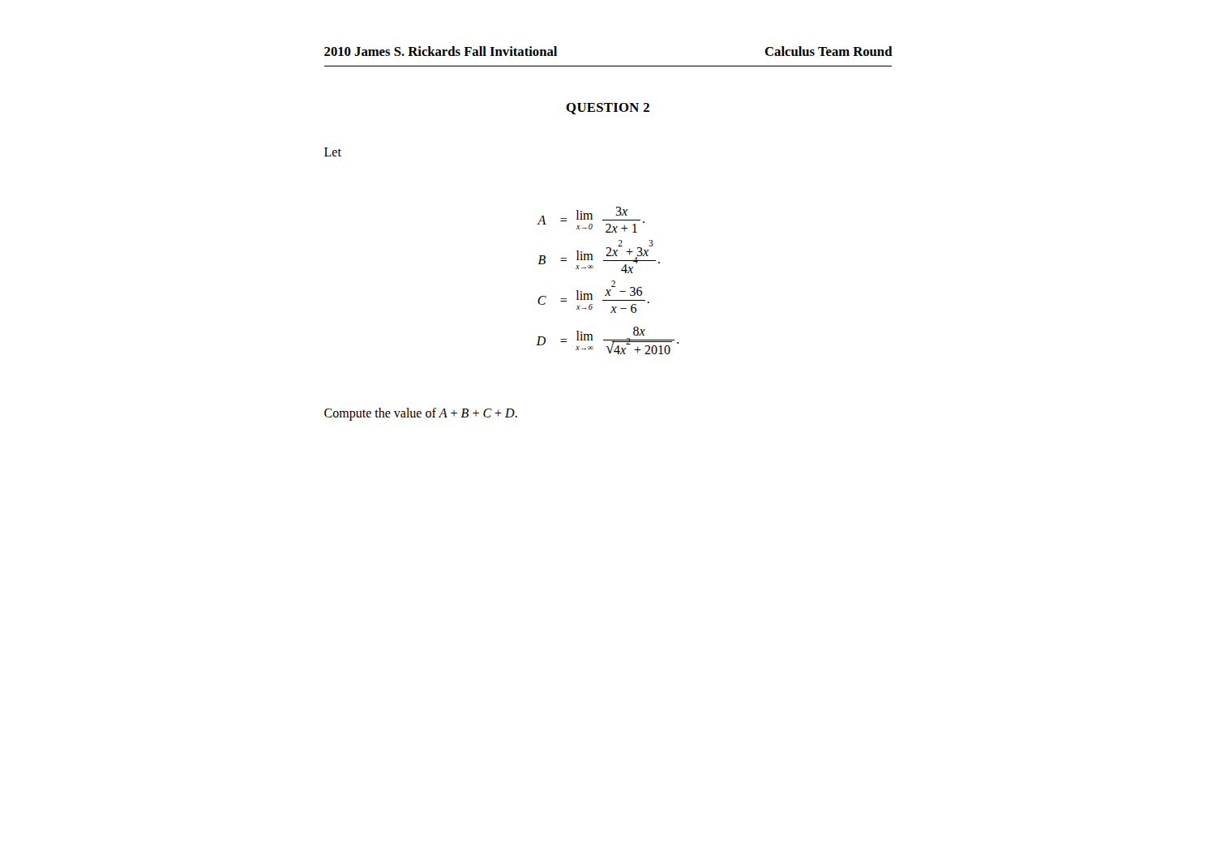2010 James S. Rickards Fall Invitational
Calculus Team Round
QUESTION 2
Let
| A | = | lim x→0 3 x 2 x + 1 . |
| B | = | lim x→∞ 2 x 2 + 3 x 3 4 x 4 . |
| C | = | lim x→6 x 2 − 36 x − 6 . |
| D | = | lim x→∞ 8 x 4 x 2 + 2010 . |
Compute the value of A + B + C + D.